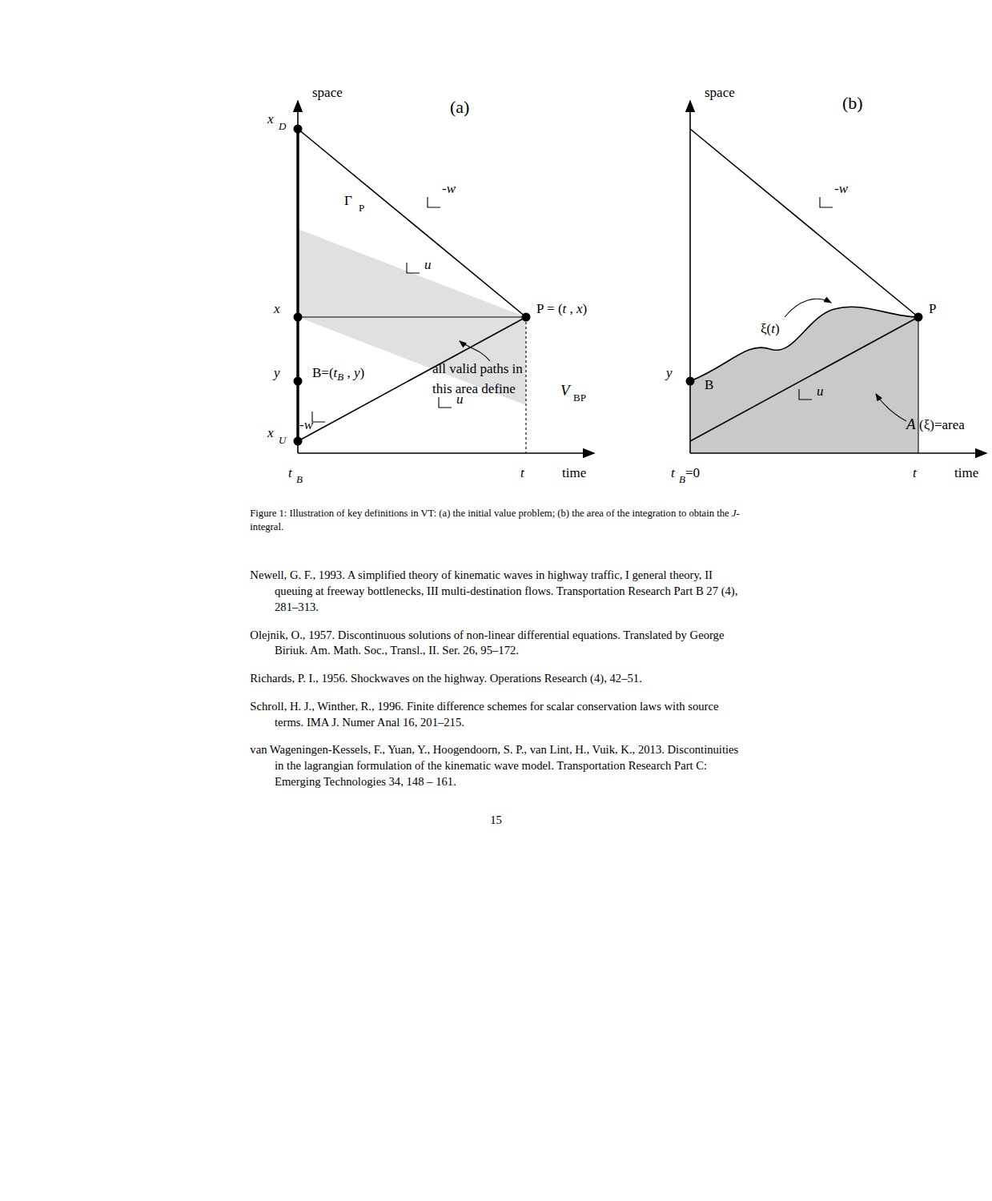space (a) x D x y x U t B t time -w u u -w Γ P P = (t , x) B=(tB , y) all valid paths in this area define V BP space (b) y B P -w u ξ(t) A (ξ)=area t B =0 t time
Figure 1: Illustration of key definitions in VT: (a) the initial value problem; (b) the area of the integration to obtain the J-integral.
Newell, G. F., 1993. A simplified theory of kinematic waves in highway traffic, I general theory, II queuing at freeway bottlenecks, III multi-destination flows. Transportation Research Part B 27 (4), 281–313.
Olejnik, O., 1957. Discontinuous solutions of non-linear differential equations. Translated by George Biriuk. Am. Math. Soc., Transl., II. Ser. 26, 95–172.
Richards, P. I., 1956. Shockwaves on the highway. Operations Research (4), 42–51.
Schroll, H. J., Winther, R., 1996. Finite difference schemes for scalar conservation laws with source terms. IMA J. Numer Anal 16, 201–215.
van Wageningen-Kessels, F., Yuan, Y., Hoogendoorn, S. P., van Lint, H., Vuik, K., 2013. Discontinuities in the lagrangian formulation of the kinematic wave model. Transportation Research Part C: Emerging Technologies 34, 148 – 161.
15